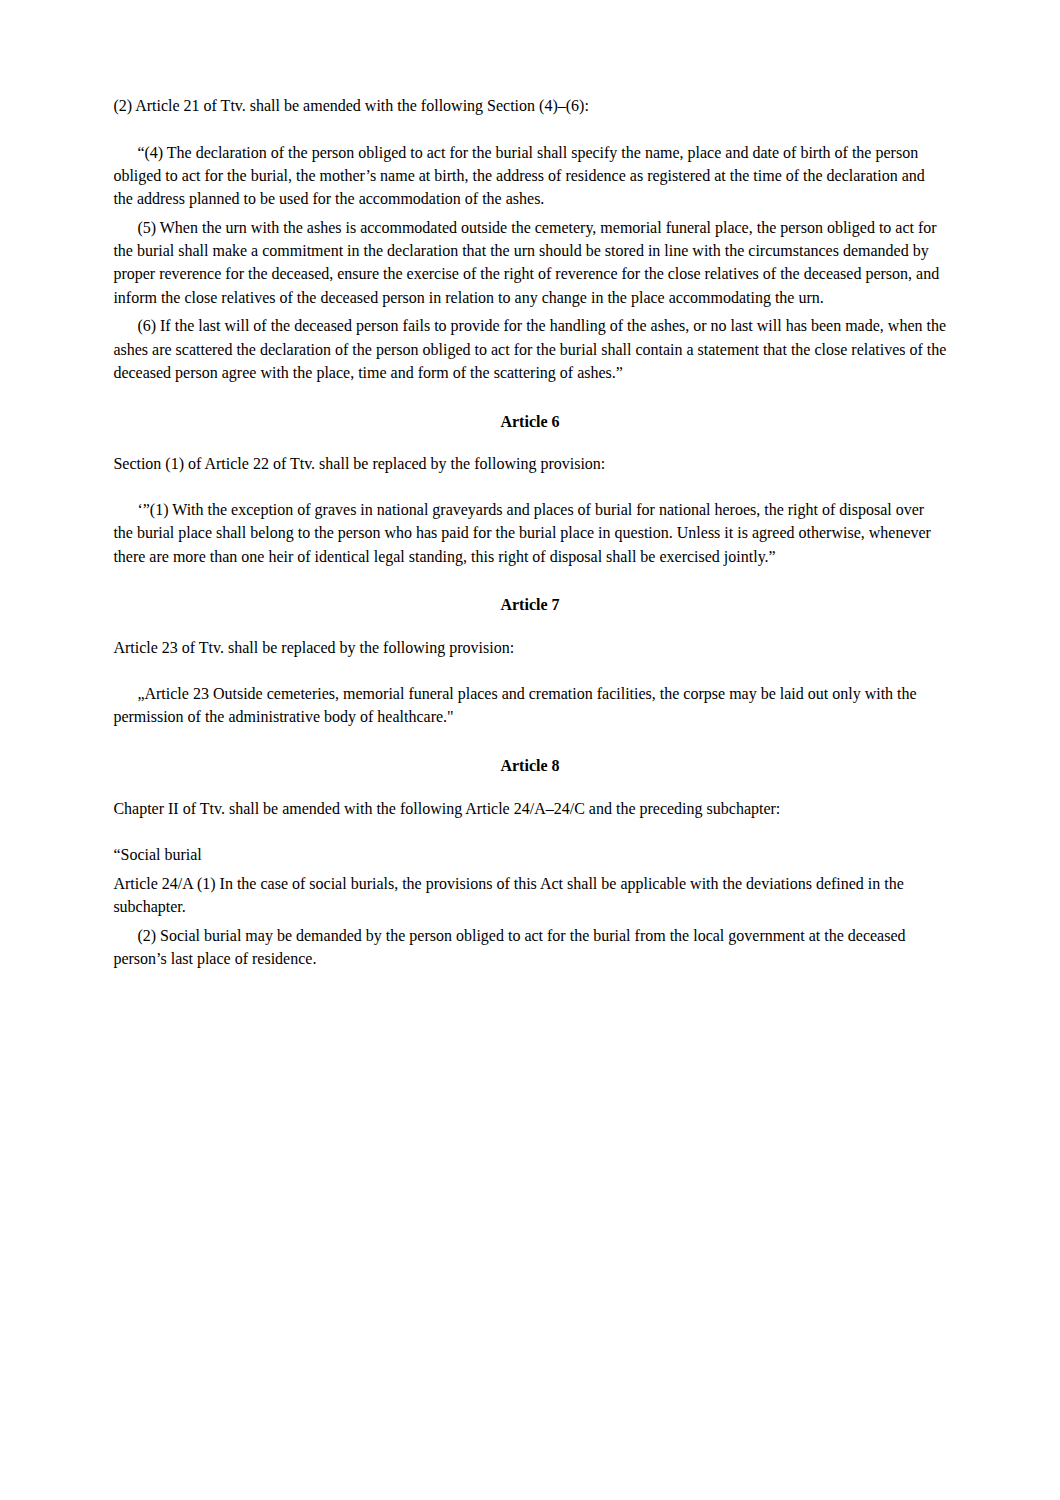(2) Article 21 of Ttv. shall be amended with the following Section (4)–(6):
“(4) The declaration of the person obliged to act for the burial shall specify the name, place and date of birth of the person obliged to act for the burial, the mother’s name at birth, the address of residence as registered at the time of the declaration and the address planned to be used for the accommodation of the ashes.
(5) When the urn with the ashes is accommodated outside the cemetery, memorial funeral place, the person obliged to act for the burial shall make a commitment in the declaration that the urn should be stored in line with the circumstances demanded by proper reverence for the deceased, ensure the exercise of the right of reverence for the close relatives of the deceased person, and inform the close relatives of the deceased person in relation to any change in the place accommodating the urn.
(6) If the last will of the deceased person fails to provide for the handling of the ashes, or no last will has been made, when the ashes are scattered the declaration of the person obliged to act for the burial shall contain a statement that the close relatives of the deceased person agree with the place, time and form of the scattering of ashes.”
Article 6
Section (1) of Article 22 of Ttv. shall be replaced by the following provision:
‘”(1) With the exception of graves in national graveyards and places of burial for national heroes, the right of disposal over the burial place shall belong to the person who has paid for the burial place in question. Unless it is agreed otherwise, whenever there are more than one heir of identical legal standing, this right of disposal shall be exercised jointly.”
Article 7
Article 23 of Ttv. shall be replaced by the following provision:
„Article 23 Outside cemeteries, memorial funeral places and cremation facilities, the corpse may be laid out only with the permission of the administrative body of healthcare."
Article 8
Chapter II of Ttv. shall be amended with the following Article 24/A–24/C and the preceding subchapter:
“Social burial
Article 24/A (1) In the case of social burials, the provisions of this Act shall be applicable with the deviations defined in the subchapter.
(2) Social burial may be demanded by the person obliged to act for the burial from the local government at the deceased person’s last place of residence.